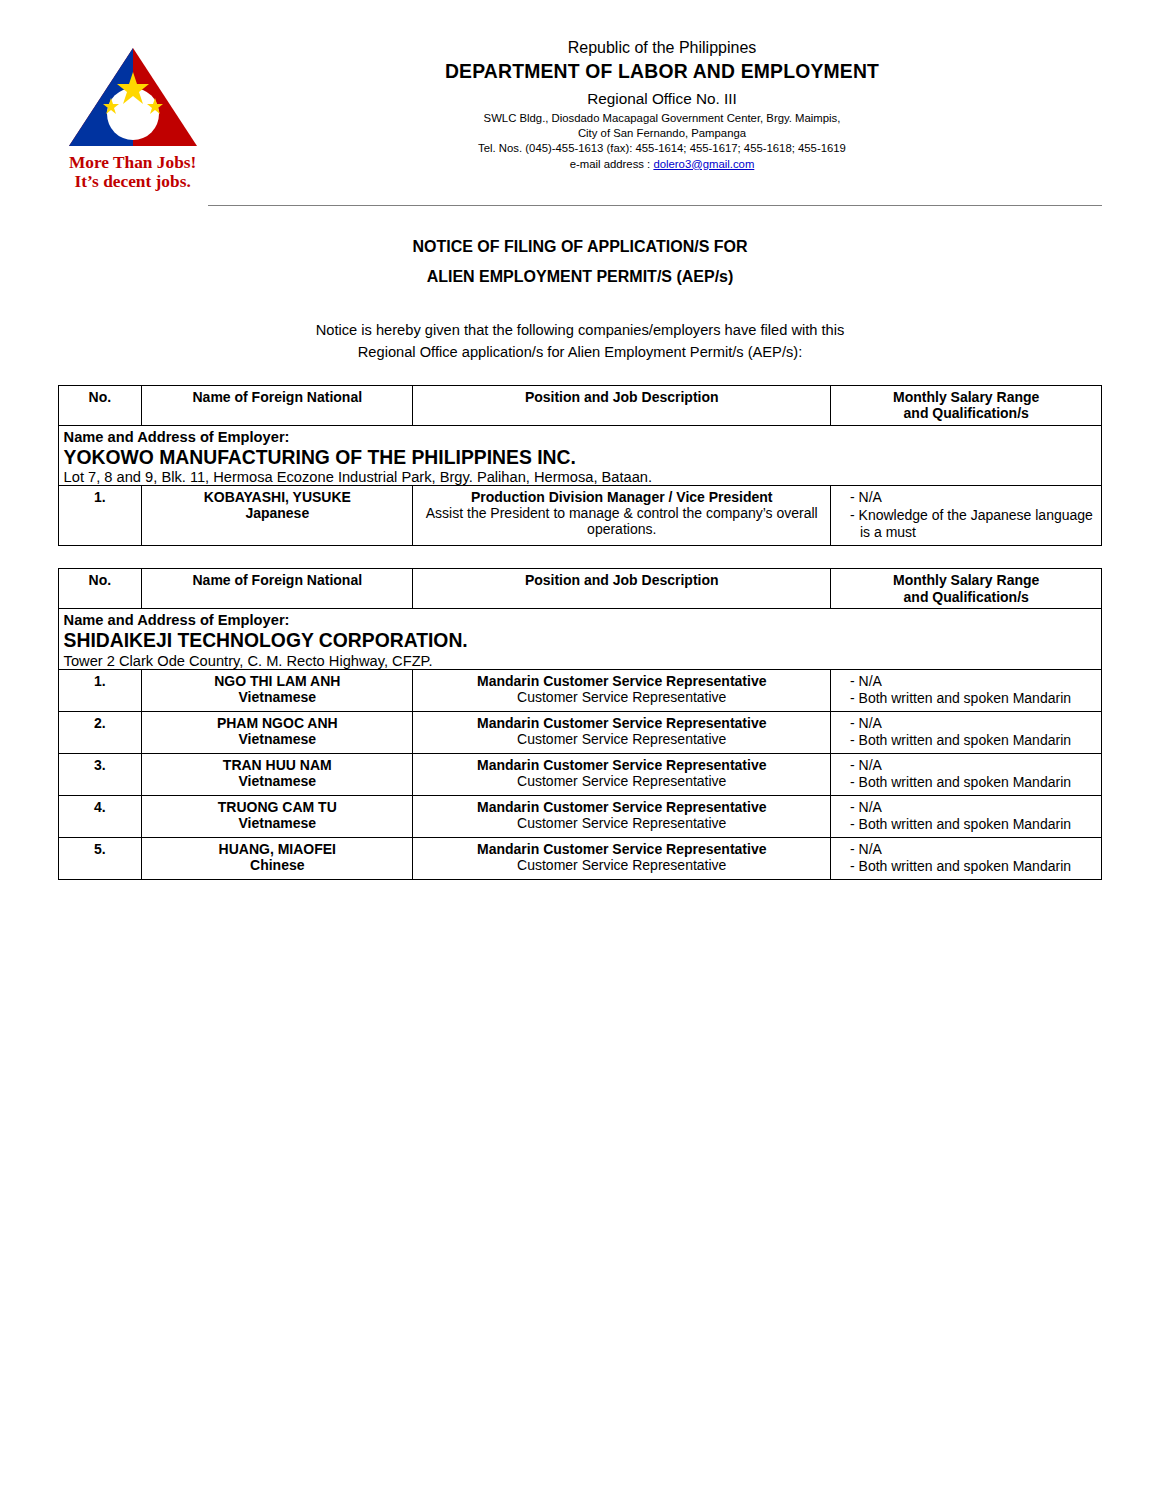More Than Jobs!
It’s decent jobs.
Republic of the Philippines
DEPARTMENT OF LABOR AND EMPLOYMENT
Regional Office No. III
SWLC Bldg., Diosdado Macapagal Government Center, Brgy. Maimpis,
City of San Fernando, Pampanga
Tel. Nos. (045)-455-1613 (fax): 455-1614; 455-1617; 455-1618; 455-1619
e-mail address : dolero3@gmail.com
NOTICE OF FILING OF APPLICATION/S FOR
ALIEN EMPLOYMENT PERMIT/S (AEP/s)
Notice is hereby given that the following companies/employers have filed with this
Regional Office application/s for Alien Employment Permit/s (AEP/s):
| Name and Address of Employer: YOKOWO MANUFACTURING OF THE PHILIPPINES INC. Lot 7, 8 and 9, Blk. 11, Hermosa Ecozone Industrial Park, Brgy. Palihan, Hermosa, Bataan. |
| No. | Name of Foreign National | Position and Job Description | Monthly Salary Range and Qualification/s |
| 1. | KOBAYASHI, YUSUKE Japanese | Production Division Manager / Vice President Assist the President to manage & control the company’s overall operations. | N/A Knowledge of the Japanese language is a must |
| Name and Address of Employer: SHIDAIKEJI TECHNOLOGY CORPORATION. Tower 2 Clark Ode Country, C. M. Recto Highway, CFZP. |
| No. | Name of Foreign National | Position and Job Description | Monthly Salary Range and Qualification/s |
| 1. | NGO THI LAM ANH Vietnamese | Mandarin Customer Service Representative Customer Service Representative | N/A Both written and spoken Mandarin |
| 2. | PHAM NGOC ANH Vietnamese | Mandarin Customer Service Representative Customer Service Representative | N/A Both written and spoken Mandarin |
| 3. | TRAN HUU NAM Vietnamese | Mandarin Customer Service Representative Customer Service Representative | N/A Both written and spoken Mandarin |
| 4. | TRUONG CAM TU Vietnamese | Mandarin Customer Service Representative Customer Service Representative | N/A Both written and spoken Mandarin |
| 5. | HUANG, MIAOFEI Chinese | Mandarin Customer Service Representative Customer Service Representative | N/A Both written and spoken Mandarin |